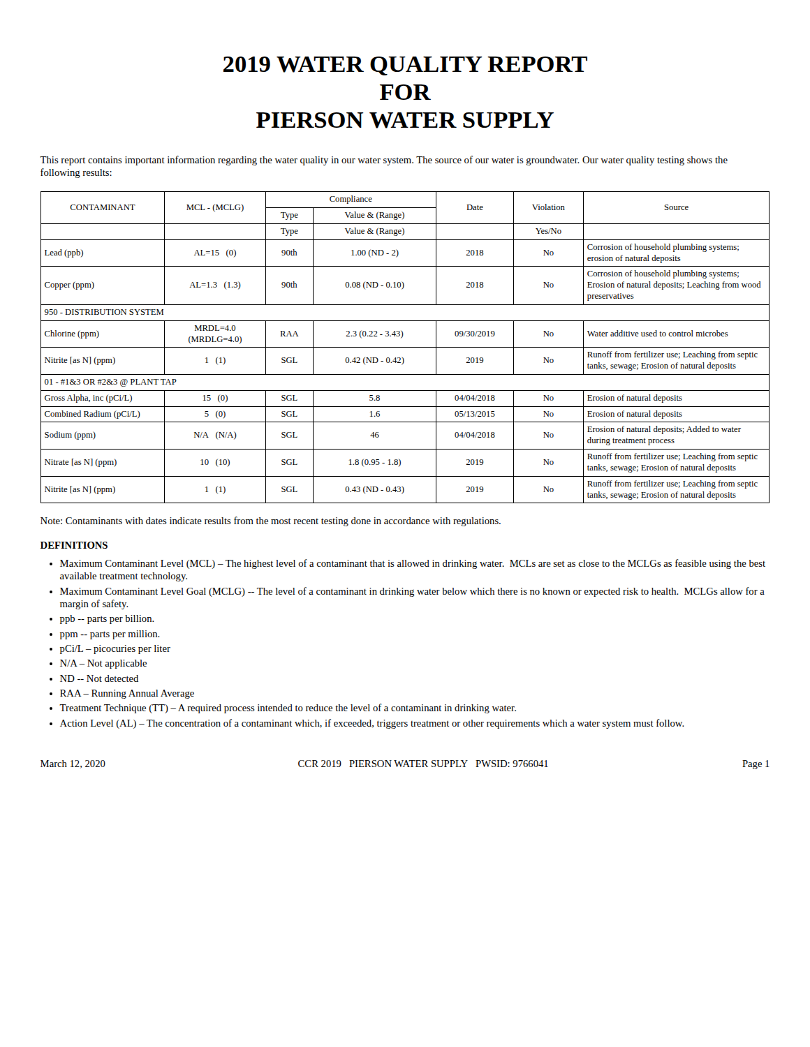2019 WATER QUALITY REPORT
FOR
PIERSON WATER SUPPLY
This report contains important information regarding the water quality in our water system. The source of our water is groundwater. Our water quality testing shows the following results:
| CONTAMINANT | MCL - (MCLG) | Compliance | Date | Violation | Source |
| --- | --- | --- | --- | --- | --- |
| Type | Value & (Range) |
| | | Type | Value & (Range) | | Yes/No | |
| Lead (ppb) | AL=15 (0) | 90th | 1.00 (ND - 2) | 2018 | No | Corrosion of household plumbing systems; erosion of natural deposits |
| Copper (ppm) | AL=1.3 (1.3) | 90th | 0.08 (ND - 0.10) | 2018 | No | Corrosion of household plumbing systems; Erosion of natural deposits; Leaching from wood preservatives |
| 950 - DISTRIBUTION SYSTEM |
| Chlorine (ppm) | MRDL=4.0 (MRDLG=4.0) | RAA | 2.3 (0.22 - 3.43) | 09/30/2019 | No | Water additive used to control microbes |
| Nitrite [as N] (ppm) | 1 (1) | SGL | 0.42 (ND - 0.42) | 2019 | No | Runoff from fertilizer use; Leaching from septic tanks, sewage; Erosion of natural deposits |
| 01 - #1&3 OR #2&3 @ PLANT TAP |
| Gross Alpha, inc (pCi/L) | 15 (0) | SGL | 5.8 | 04/04/2018 | No | Erosion of natural deposits |
| Combined Radium (pCi/L) | 5 (0) | SGL | 1.6 | 05/13/2015 | No | Erosion of natural deposits |
| Sodium (ppm) | N/A (N/A) | SGL | 46 | 04/04/2018 | No | Erosion of natural deposits; Added to water during treatment process |
| Nitrate [as N] (ppm) | 10 (10) | SGL | 1.8 (0.95 - 1.8) | 2019 | No | Runoff from fertilizer use; Leaching from septic tanks, sewage; Erosion of natural deposits |
| Nitrite [as N] (ppm) | 1 (1) | SGL | 0.43 (ND - 0.43) | 2019 | No | Runoff from fertilizer use; Leaching from septic tanks, sewage; Erosion of natural deposits |
Note: Contaminants with dates indicate results from the most recent testing done in accordance with regulations.
DEFINITIONS
Maximum Contaminant Level (MCL) – The highest level of a contaminant that is allowed in drinking water. MCLs are set as close to the MCLGs as feasible using the best available treatment technology.
Maximum Contaminant Level Goal (MCLG) -- The level of a contaminant in drinking water below which there is no known or expected risk to health. MCLGs allow for a margin of safety.
ppb -- parts per billion.
ppm -- parts per million.
pCi/L – picocuries per liter
N/A – Not applicable
ND -- Not detected
RAA – Running Annual Average
Treatment Technique (TT) – A required process intended to reduce the level of a contaminant in drinking water.
Action Level (AL) – The concentration of a contaminant which, if exceeded, triggers treatment or other requirements which a water system must follow.
March 12, 2020
CCR 2019 PIERSON WATER SUPPLY PWSID: 9766041
Page 1